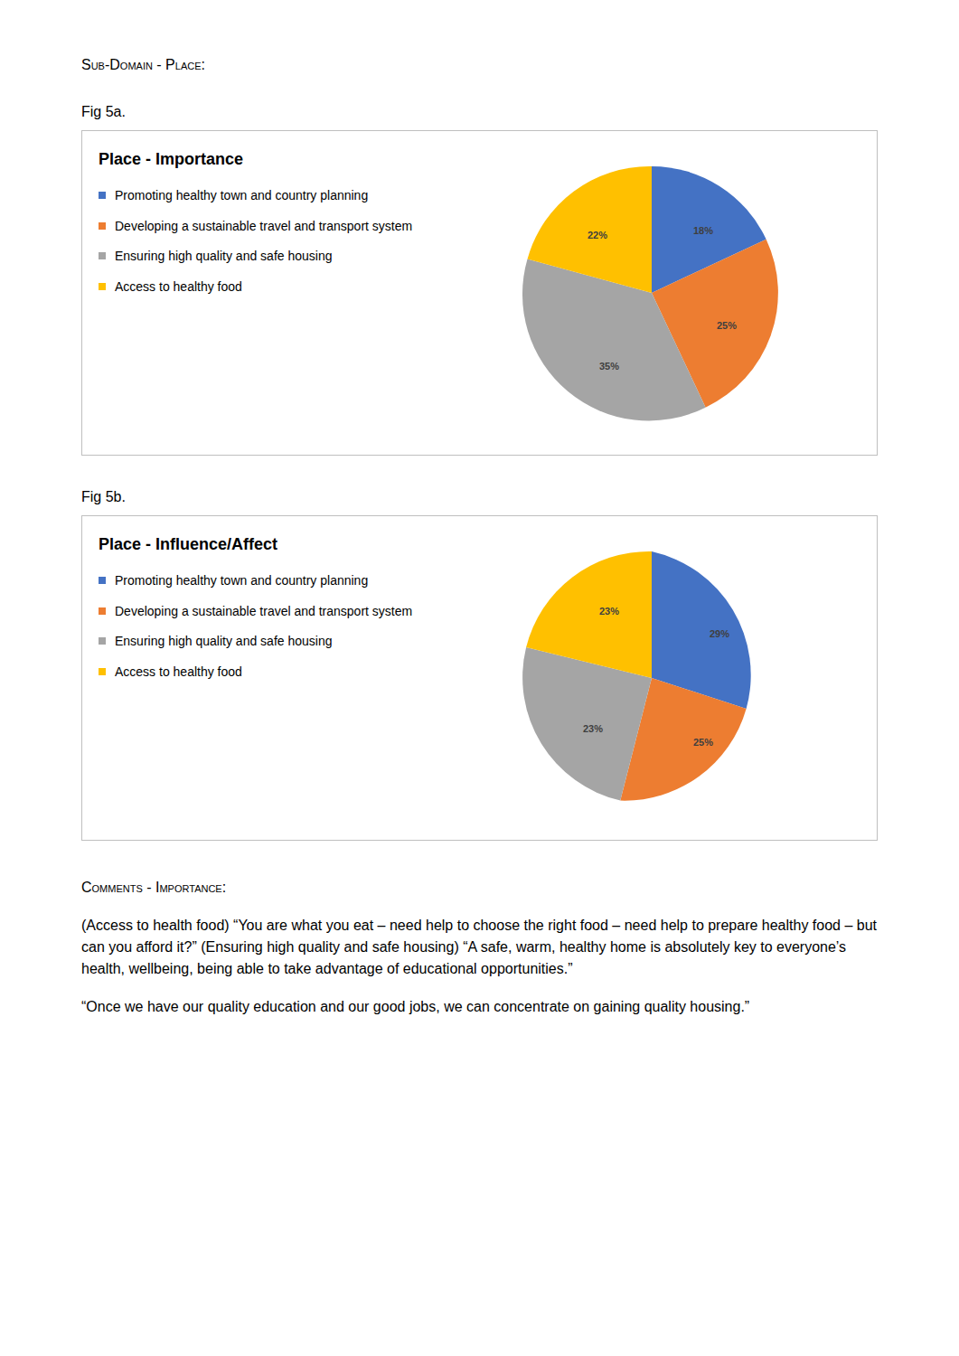Sub-Domain - Place:
Fig 5a.
Place - Importance
Promoting healthy town and country planning
Developing a sustainable travel and transport system
Ensuring high quality and safe housing
Access to healthy food
18% 25% 35% 22%
Fig 5b.
Place - Influence/Affect
Promoting healthy town and country planning
Developing a sustainable travel and transport system
Ensuring high quality and safe housing
Access to healthy food
29% 25% 23% 23%
Comments - Importance:
(Access to health food) “You are what you eat – need help to choose the right food – need help to prepare healthy food – but can you afford it?” (Ensuring high quality and safe housing) “A safe, warm, healthy home is absolutely key to everyone’s health, wellbeing, being able to take advantage of educational opportunities.”
“Once we have our quality education and our good jobs, we can concentrate on gaining quality housing.”